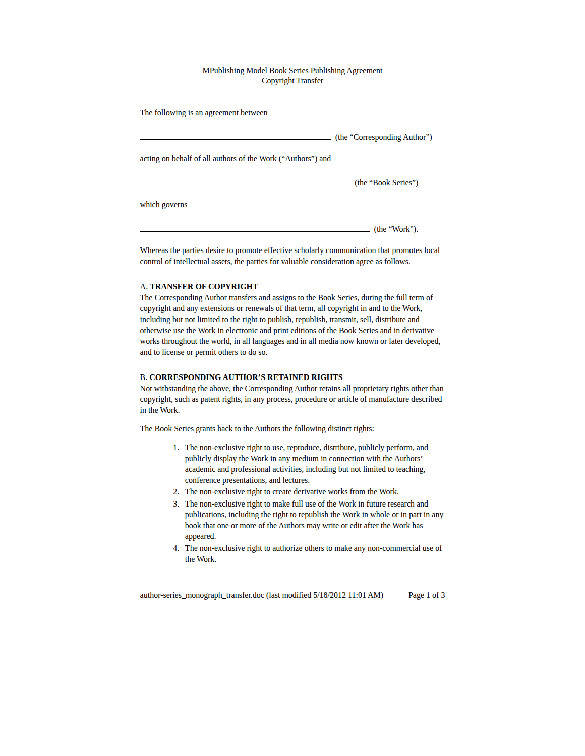MPublishing Model Book Series Publishing Agreement
Copyright Transfer
The following is an agreement between
(the “Corresponding Author”)
acting on behalf of all authors of the Work (“Authors”) and
(the “Book Series”)
which governs
(the “Work”).
Whereas the parties desire to promote effective scholarly communication that promotes local control of intellectual assets, the parties for valuable consideration agree as follows.
A. TRANSFER OF COPYRIGHT
The Corresponding Author transfers and assigns to the Book Series, during the full term of copyright and any extensions or renewals of that term, all copyright in and to the Work, including but not limited to the right to publish, republish, transmit, sell, distribute and otherwise use the Work in electronic and print editions of the Book Series and in derivative works throughout the world, in all languages and in all media now known or later developed, and to license or permit others to do so.
B. CORRESPONDING AUTHOR’S RETAINED RIGHTS
Not withstanding the above, the Corresponding Author retains all proprietary rights other than copyright, such as patent rights, in any process, procedure or article of manufacture described in the Work.
The Book Series grants back to the Authors the following distinct rights:
The non-exclusive right to use, reproduce, distribute, publicly perform, and publicly display the Work in any medium in connection with the Authors’ academic and professional activities, including but not limited to teaching, conference presentations, and lectures.
The non-exclusive right to create derivative works from the Work.
The non-exclusive right to make full use of the Work in future research and publications, including the right to republish the Work in whole or in part in any book that one or more of the Authors may write or edit after the Work has appeared.
The non-exclusive right to authorize others to make any non-commercial use of the Work.
author-series_monograph_transfer.doc (last modified 5/18/2012 11:01 AM) Page 1 of 3